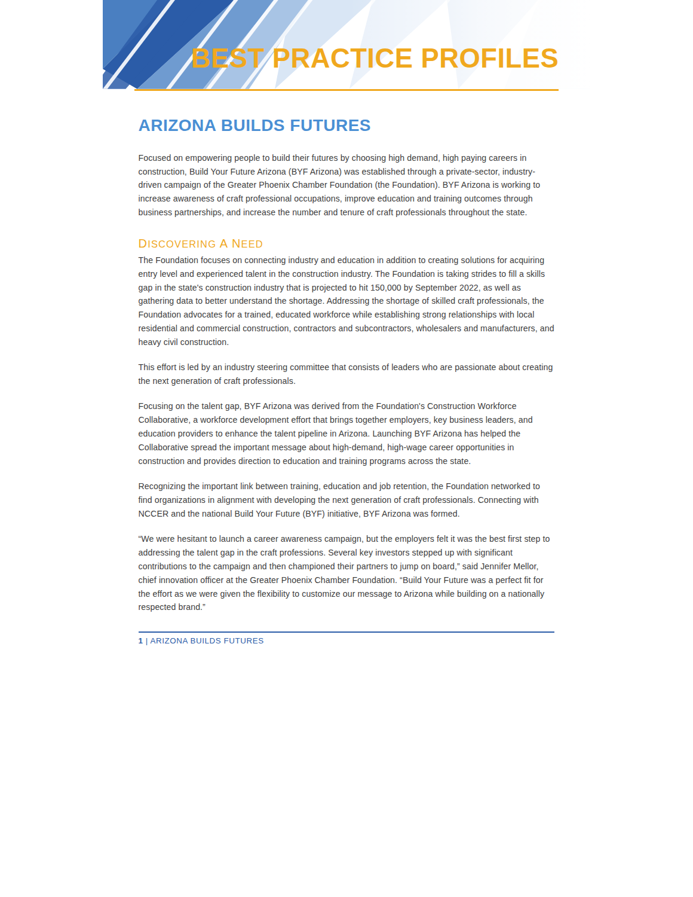BEST PRACTICE PROFILES
ARIZONA BUILDS FUTURES
Focused on empowering people to build their futures by choosing high demand, high paying careers in construction, Build Your Future Arizona (BYF Arizona) was established through a private-sector, industry-driven campaign of the Greater Phoenix Chamber Foundation (the Foundation). BYF Arizona is working to increase awareness of craft professional occupations, improve education and training outcomes through business partnerships, and increase the number and tenure of craft professionals throughout the state.
DISCOVERING A NEED
The Foundation focuses on connecting industry and education in addition to creating solutions for acquiring entry level and experienced talent in the construction industry. The Foundation is taking strides to fill a skills gap in the state's construction industry that is projected to hit 150,000 by September 2022, as well as gathering data to better understand the shortage. Addressing the shortage of skilled craft professionals, the Foundation advocates for a trained, educated workforce while establishing strong relationships with local residential and commercial construction, contractors and subcontractors, wholesalers and manufacturers, and heavy civil construction.
This effort is led by an industry steering committee that consists of leaders who are passionate about creating the next generation of craft professionals.
Focusing on the talent gap, BYF Arizona was derived from the Foundation's Construction Workforce Collaborative, a workforce development effort that brings together employers, key business leaders, and education providers to enhance the talent pipeline in Arizona. Launching BYF Arizona has helped the Collaborative spread the important message about high-demand, high-wage career opportunities in construction and provides direction to education and training programs across the state.
Recognizing the important link between training, education and job retention, the Foundation networked to find organizations in alignment with developing the next generation of craft professionals. Connecting with NCCER and the national Build Your Future (BYF) initiative, BYF Arizona was formed.
“We were hesitant to launch a career awareness campaign, but the employers felt it was the best first step to addressing the talent gap in the craft professions. Several key investors stepped up with significant contributions to the campaign and then championed their partners to jump on board,” said Jennifer Mellor, chief innovation officer at the Greater Phoenix Chamber Foundation. “Build Your Future was a perfect fit for the effort as we were given the flexibility to customize our message to Arizona while building on a nationally respected brand.”
1 | ARIZONA BUILDS FUTURES